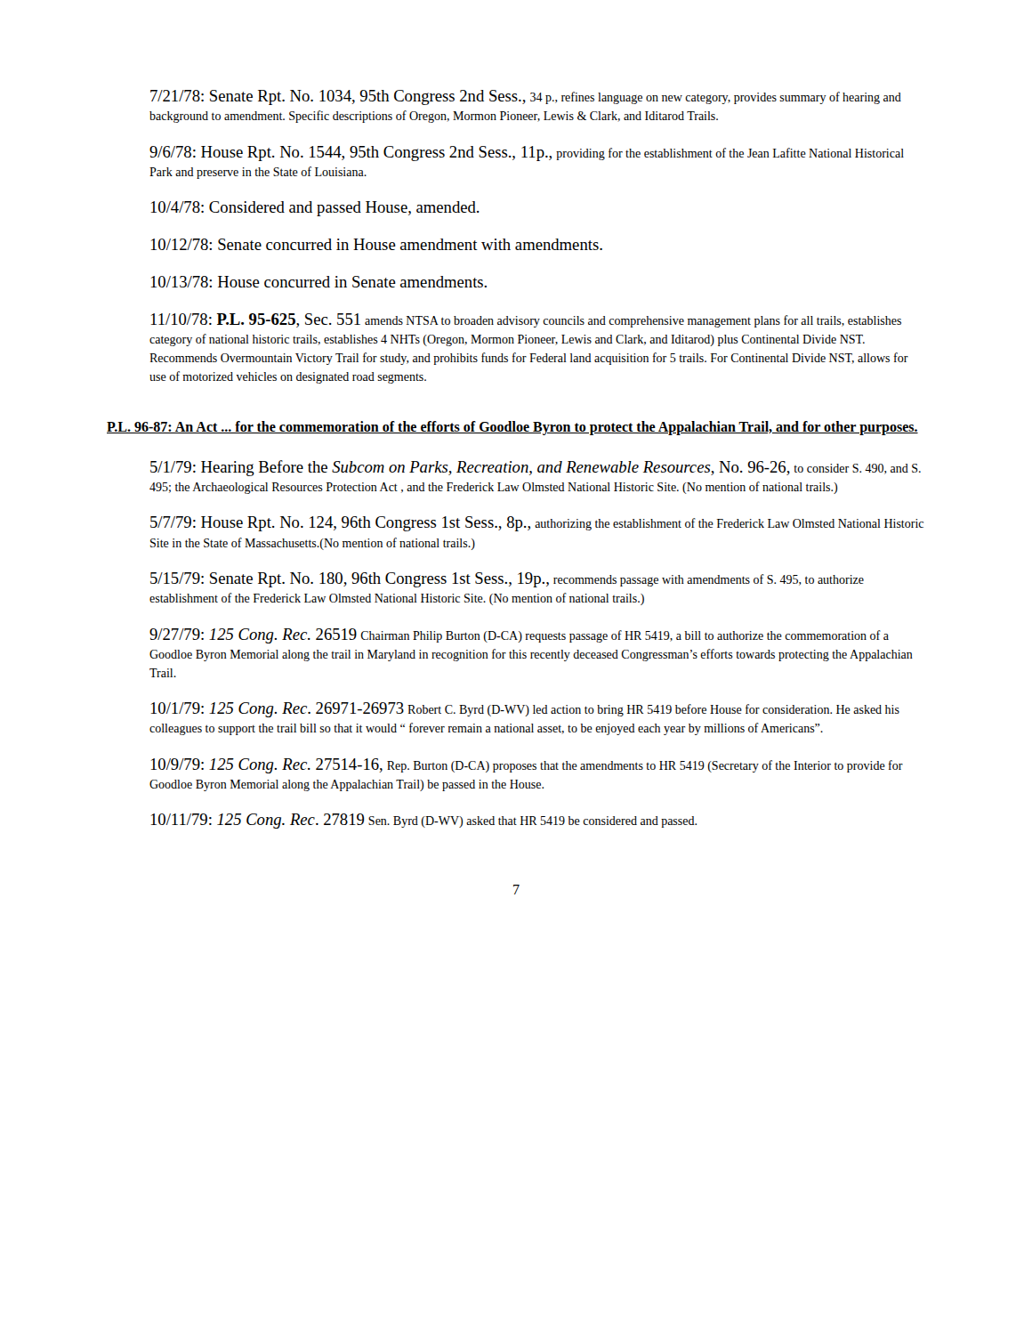7/21/78: Senate Rpt. No. 1034, 95th Congress 2nd Sess., 34 p., refines language on new category, provides summary of hearing and background to amendment. Specific descriptions of Oregon, Mormon Pioneer, Lewis & Clark, and Iditarod Trails.
9/6/78: House Rpt. No. 1544, 95th Congress 2nd Sess., 11p., providing for the establishment of the Jean Lafitte National Historical Park and preserve in the State of Louisiana.
10/4/78: Considered and passed House, amended.
10/12/78: Senate concurred in House amendment with amendments.
10/13/78: House concurred in Senate amendments.
11/10/78: P.L. 95-625, Sec. 551 amends NTSA to broaden advisory councils and comprehensive management plans for all trails, establishes category of national historic trails, establishes 4 NHTs (Oregon, Mormon Pioneer, Lewis and Clark, and Iditarod) plus Continental Divide NST. Recommends Overmountain Victory Trail for study, and prohibits funds for Federal land acquisition for 5 trails. For Continental Divide NST, allows for use of motorized vehicles on designated road segments.
P.L. 96-87: An Act ... for the commemoration of the efforts of Goodloe Byron to protect the Appalachian Trail, and for other purposes.
5/1/79: Hearing Before the Subcom on Parks, Recreation, and Renewable Resources, No. 96-26, to consider S. 490, and S. 495; the Archaeological Resources Protection Act , and the Frederick Law Olmsted National Historic Site. (No mention of national trails.)
5/7/79: House Rpt. No. 124, 96th Congress 1st Sess., 8p., authorizing the establishment of the Frederick Law Olmsted National Historic Site in the State of Massachusetts.(No mention of national trails.)
5/15/79: Senate Rpt. No. 180, 96th Congress 1st Sess., 19p., recommends passage with amendments of S. 495, to authorize establishment of the Frederick Law Olmsted National Historic Site. (No mention of national trails.)
9/27/79: 125 Cong. Rec. 26519 Chairman Philip Burton (D-CA) requests passage of HR 5419, a bill to authorize the commemoration of a Goodloe Byron Memorial along the trail in Maryland in recognition for this recently deceased Congressman’s efforts towards protecting the Appalachian Trail.
10/1/79: 125 Cong. Rec. 26971-26973 Robert C. Byrd (D-WV) led action to bring HR 5419 before House for consideration. He asked his colleagues to support the trail bill so that it would “ forever remain a national asset, to be enjoyed each year by millions of Americans”.
10/9/79: 125 Cong. Rec. 27514-16, Rep. Burton (D-CA) proposes that the amendments to HR 5419 (Secretary of the Interior to provide for Goodloe Byron Memorial along the Appalachian Trail) be passed in the House.
10/11/79: 125 Cong. Rec. 27819 Sen. Byrd (D-WV) asked that HR 5419 be considered and passed.
7